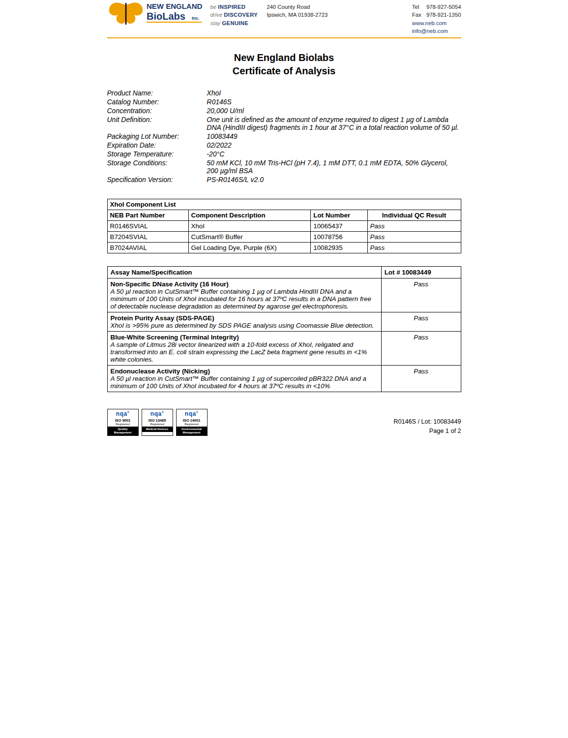NEW ENGLAND BioLabs Inc.
be INSPIRED
drive DISCOVERY
stay GENUINE
240 County Road
Ipswich, MA 01938-2723
Tel 978-927-5054
Fax 978-921-1350
www.neb.com
info@neb.com
New England Biolabs Certificate of Analysis
| Product Name: | XhoI |
| Catalog Number: | R0146S |
| Concentration: | 20,000 U/ml |
| Unit Definition: | One unit is defined as the amount of enzyme required to digest 1 µg of Lambda DNA (HindIII digest) fragments in 1 hour at 37°C in a total reaction volume of 50 µl. |
| Packaging Lot Number: | 10083449 |
| Expiration Date: | 02/2022 |
| Storage Temperature: | -20°C |
| Storage Conditions: | 50 mM KCl, 10 mM Tris-HCl (pH 7.4), 1 mM DTT, 0.1 mM EDTA, 50% Glycerol, 200 µg/ml BSA |
| Specification Version: | PS-R0146S/L v2.0 |
| XhoI Component List |
| --- |
| NEB Part Number | Component Description | Lot Number | Individual QC Result |
| R0146SVIAL | XhoI | 10065437 | Pass |
| B7204SVIAL | CutSmart® Buffer | 10078756 | Pass |
| B7024AVIAL | Gel Loading Dye, Purple (6X) | 10082935 | Pass |
| Assay Name/Specification | Lot # 10083449 |
| --- | --- |
| Non-Specific DNase Activity (16 Hour) A 50 µl reaction in CutSmart™ Buffer containing 1 µg of Lambda HindIII DNA and a minimum of 100 Units of XhoI incubated for 16 hours at 37ºC results in a DNA pattern free of detectable nuclease degradation as determined by agarose gel electrophoresis. | Pass |
| Protein Purity Assay (SDS-PAGE) XhoI is >95% pure as determined by SDS PAGE analysis using Coomassie Blue detection. | Pass |
| Blue-White Screening (Terminal Integrity) A sample of Litmus 28i vector linearized with a 10-fold excess of XhoI, religated and transformed into an E. coli strain expressing the LacZ beta fragment gene results in <1% white colonies. | Pass |
| Endonuclease Activity (Nicking) A 50 µl reaction in CutSmart™ Buffer containing 1 µg of supercoiled pBR322 DNA and a minimum of 100 Units of XhoI incubated for 4 hours at 37ºC results in <10% | Pass |
nqa®
ISO 9001
Registered
Quality
Management
nqa®
ISO 13485
Registered
Medical Devices
nqa®
ISO 14001
Registered
Environmental
Management
R0146S / Lot: 10083449
Page 1 of 2